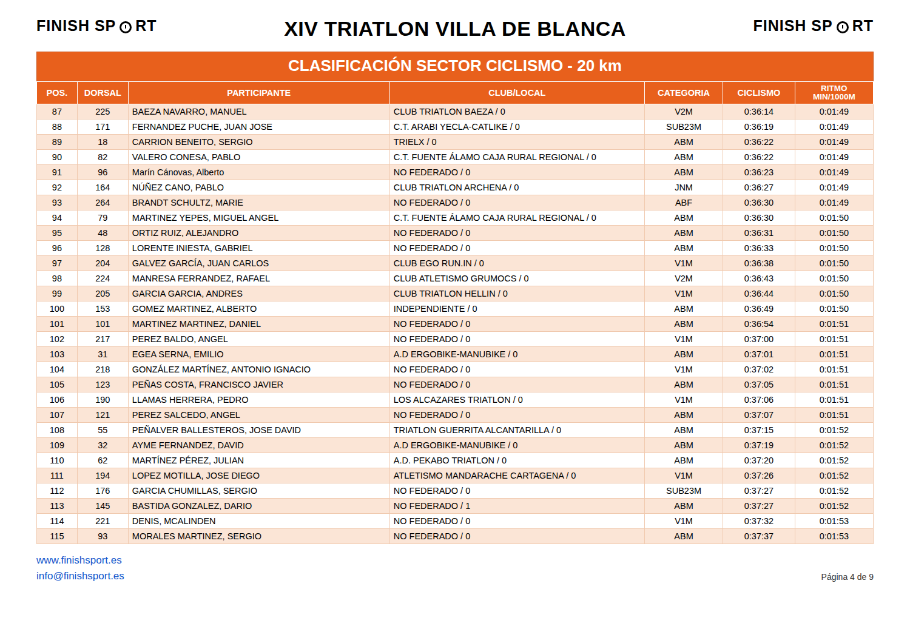FINISH SP RT
XIV TRIATLON VILLA DE BLANCA
FINISH SP RT
CLASIFICACIÓN SECTOR CICLISMO - 20 km
| POS. | DORSAL | PARTICIPANTE | CLUB/LOCAL | CATEGORIA | CICLISMO | RITMO MIN/1000M |
| --- | --- | --- | --- | --- | --- | --- |
| 87 | 225 | BAEZA NAVARRO, MANUEL | CLUB TRIATLON BAEZA / 0 | V2M | 0:36:14 | 0:01:49 |
| 88 | 171 | FERNANDEZ PUCHE, JUAN JOSE | C.T. ARABI YECLA-CATLIKE / 0 | SUB23M | 0:36:19 | 0:01:49 |
| 89 | 18 | CARRION BENEITO, SERGIO | TRIELX / 0 | ABM | 0:36:22 | 0:01:49 |
| 90 | 82 | VALERO CONESA, PABLO | C.T. FUENTE ÁLAMO CAJA RURAL REGIONAL / 0 | ABM | 0:36:22 | 0:01:49 |
| 91 | 96 | Marín Cánovas, Alberto | NO FEDERADO / 0 | ABM | 0:36:23 | 0:01:49 |
| 92 | 164 | NÚÑEZ CANO, PABLO | CLUB TRIATLON ARCHENA / 0 | JNM | 0:36:27 | 0:01:49 |
| 93 | 264 | BRANDT SCHULTZ, MARIE | NO FEDERADO / 0 | ABF | 0:36:30 | 0:01:49 |
| 94 | 79 | MARTINEZ YEPES, MIGUEL ANGEL | C.T. FUENTE ÁLAMO CAJA RURAL REGIONAL / 0 | ABM | 0:36:30 | 0:01:50 |
| 95 | 48 | ORTIZ RUIZ, ALEJANDRO | NO FEDERADO / 0 | ABM | 0:36:31 | 0:01:50 |
| 96 | 128 | LORENTE INIESTA, GABRIEL | NO FEDERADO / 0 | ABM | 0:36:33 | 0:01:50 |
| 97 | 204 | GALVEZ GARCÍA, JUAN CARLOS | CLUB EGO RUN.IN / 0 | V1M | 0:36:38 | 0:01:50 |
| 98 | 224 | MANRESA FERRANDEZ, RAFAEL | CLUB ATLETISMO GRUMOCS / 0 | V2M | 0:36:43 | 0:01:50 |
| 99 | 205 | GARCIA GARCIA, ANDRES | CLUB TRIATLON HELLIN / 0 | V1M | 0:36:44 | 0:01:50 |
| 100 | 153 | GOMEZ MARTINEZ, ALBERTO | INDEPENDIENTE / 0 | ABM | 0:36:49 | 0:01:50 |
| 101 | 101 | MARTINEZ MARTINEZ, DANIEL | NO FEDERADO / 0 | ABM | 0:36:54 | 0:01:51 |
| 102 | 217 | PEREZ BALDO, ANGEL | NO FEDERADO / 0 | V1M | 0:37:00 | 0:01:51 |
| 103 | 31 | EGEA SERNA, EMILIO | A.D ERGOBIKE-MANUBIKE / 0 | ABM | 0:37:01 | 0:01:51 |
| 104 | 218 | GONZÁLEZ MARTÍNEZ, ANTONIO IGNACIO | NO FEDERADO / 0 | V1M | 0:37:02 | 0:01:51 |
| 105 | 123 | PEÑAS COSTA, FRANCISCO JAVIER | NO FEDERADO / 0 | ABM | 0:37:05 | 0:01:51 |
| 106 | 190 | LLAMAS HERRERA, PEDRO | LOS ALCAZARES TRIATLON / 0 | V1M | 0:37:06 | 0:01:51 |
| 107 | 121 | PEREZ SALCEDO, ANGEL | NO FEDERADO / 0 | ABM | 0:37:07 | 0:01:51 |
| 108 | 55 | PEÑALVER BALLESTEROS, JOSE DAVID | TRIATLON GUERRITA ALCANTARILLA / 0 | ABM | 0:37:15 | 0:01:52 |
| 109 | 32 | AYME FERNANDEZ, DAVID | A.D ERGOBIKE-MANUBIKE / 0 | ABM | 0:37:19 | 0:01:52 |
| 110 | 62 | MARTÍNEZ PÉREZ, JULIAN | A.D. PEKABO TRIATLON / 0 | ABM | 0:37:20 | 0:01:52 |
| 111 | 194 | LOPEZ MOTILLA, JOSE DIEGO | ATLETISMO MANDARACHE CARTAGENA / 0 | V1M | 0:37:26 | 0:01:52 |
| 112 | 176 | GARCIA CHUMILLAS, SERGIO | NO FEDERADO / 0 | SUB23M | 0:37:27 | 0:01:52 |
| 113 | 145 | BASTIDA GONZALEZ, DARIO | NO FEDERADO / 1 | ABM | 0:37:27 | 0:01:52 |
| 114 | 221 | DENIS, MCALINDEN | NO FEDERADO / 0 | V1M | 0:37:32 | 0:01:53 |
| 115 | 93 | MORALES MARTINEZ, SERGIO | NO FEDERADO / 0 | ABM | 0:37:37 | 0:01:53 |
www.finishsport.es
info@finishsport.es
Página 4 de 9